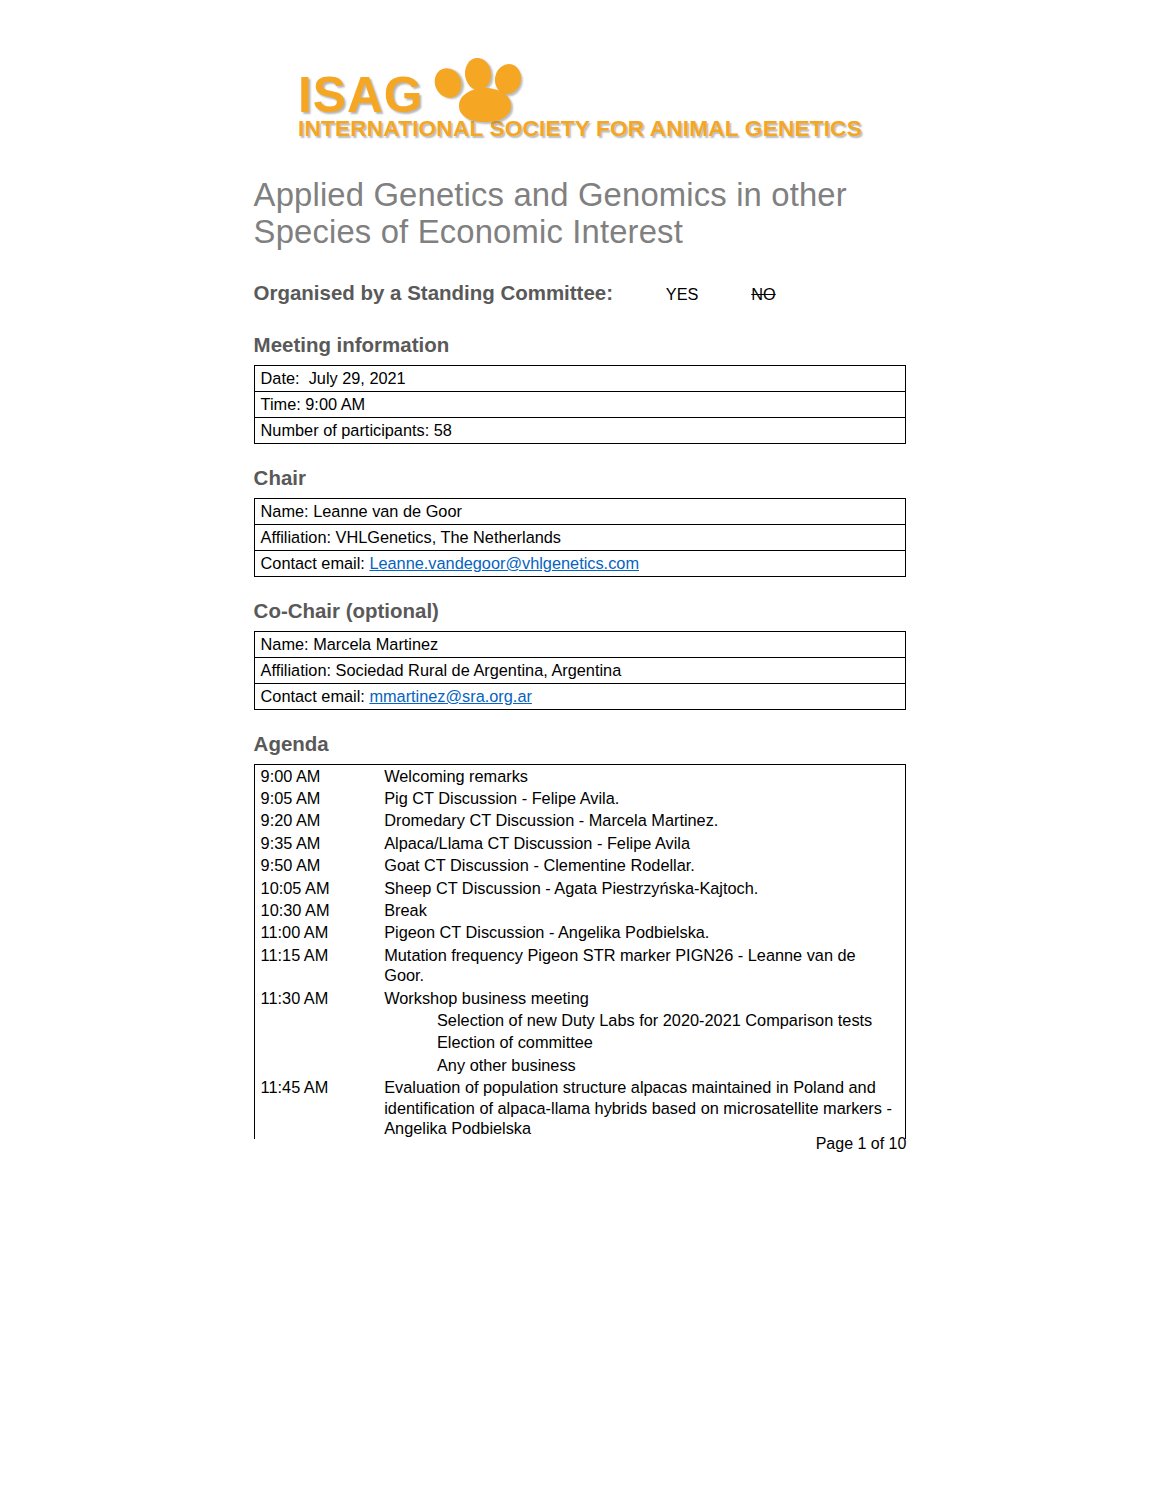ISAG
INTERNATIONAL SOCIETY FOR ANIMAL GENETICS
Applied Genetics and Genomics in other Species of Economic Interest
Organised by a Standing Committee: YES NO
Meeting information
| Date: July 29, 2021 |
| Time: 9:00 AM |
| Number of participants: 58 |
Chair
| Name: Leanne van de Goor |
| Affiliation: VHLGenetics, The Netherlands |
| Contact email: Leanne.vandegoor@vhlgenetics.com |
Co-Chair (optional)
| Name: Marcela Martinez |
| Affiliation: Sociedad Rural de Argentina, Argentina |
| Contact email: mmartinez@sra.org.ar |
Agenda
| 9:00 AM Welcoming remarks 9:05 AM Pig CT Discussion - Felipe Avila. 9:20 AM Dromedary CT Discussion - Marcela Martinez. 9:35 AM Alpaca/Llama CT Discussion - Felipe Avila 9:50 AM Goat CT Discussion - Clementine Rodellar. 10:05 AM Sheep CT Discussion - Agata Piestrzyńska-Kajtoch. 10:30 AM Break 11:00 AM Pigeon CT Discussion - Angelika Podbielska. 11:15 AM Mutation frequency Pigeon STR marker PIGN26 - Leanne van de Goor. 11:30 AM Workshop business meeting Selection of new Duty Labs for 2020-2021 Comparison tests Election of committee Any other business 11:45 AM Evaluation of population structure alpacas maintained in Poland and identification of alpaca-llama hybrids based on microsatellite markers - Angelika Podbielska |
Page 1 of 10